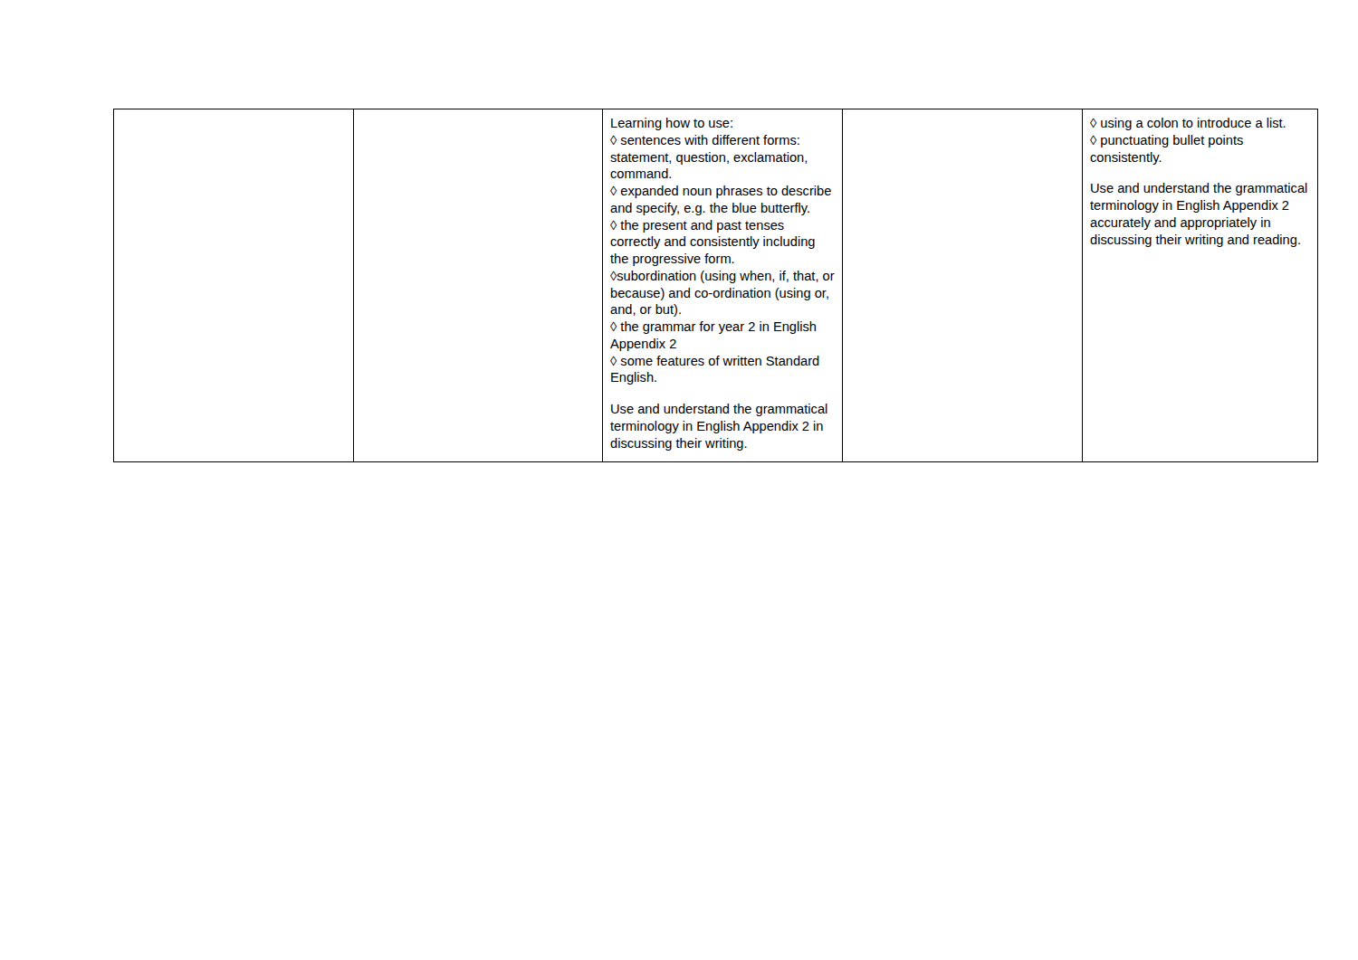| | | Learning how to use: ◊ sentences with different forms: statement, question, exclamation, command. ◊ expanded noun phrases to describe and specify, e.g. the blue butterfly. ◊ the present and past tenses correctly and consistently including the progressive form. ◊subordination (using when, if, that, or because) and co-ordination (using or, and, or but). ◊ the grammar for year 2 in English Appendix 2 ◊ some features of written Standard English. Use and understand the grammatical terminology in English Appendix 2 in discussing their writing. | | ◊ using a colon to introduce a list. ◊ punctuating bullet points consistently. Use and understand the grammatical terminology in English Appendix 2 accurately and appropriately in discussing their writing and reading. |